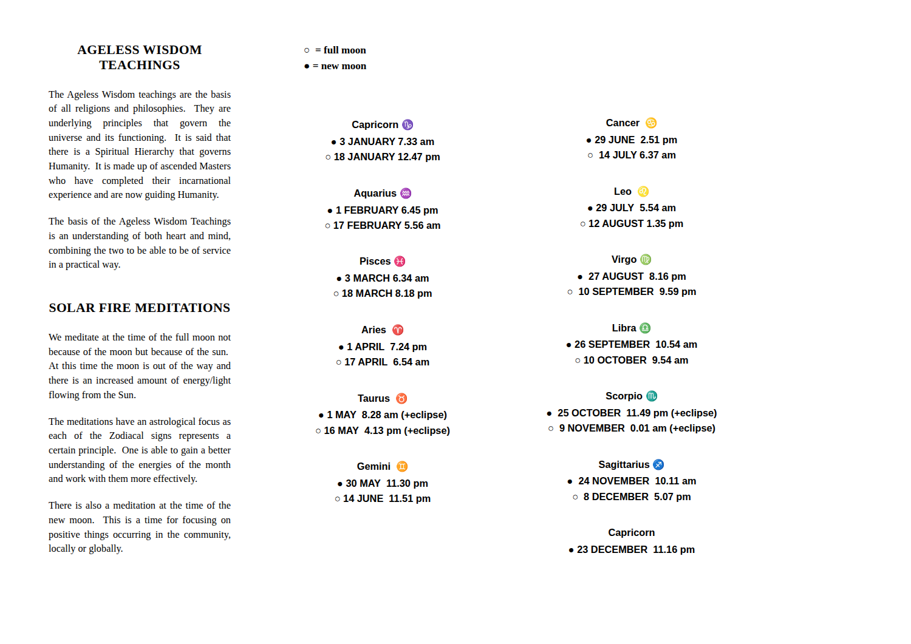Ageless Wisdom Teachings
The Ageless Wisdom teachings are the basis of all religions and philosophies. They are underlying principles that govern the universe and its functioning. It is said that there is a Spiritual Hierarchy that governs Humanity. It is made up of ascended Masters who have completed their incarnational experience and are now guiding Humanity.
The basis of the Ageless Wisdom Teachings is an understanding of both heart and mind, combining the two to be able to be of service in a practical way.
Solar Fire Meditations
We meditate at the time of the full moon not because of the moon but because of the sun. At this time the moon is out of the way and there is an increased amount of energy/light flowing from the Sun.
The meditations have an astrological focus as each of the Zodiacal signs represents a certain principle. One is able to gain a better understanding of the energies of the month and work with them more effectively.
There is also a meditation at the time of the new moon. This is a time for focusing on positive things occurring in the community, locally or globally.
○ = full moon
● = new moon
Capricorn ♑ ● 3 JANUARY 7.33 am
○ 18 JANUARY 12.47 pm
Aquarius ♒ ● 1 FEBRUARY 6.45 pm
○ 17 FEBRUARY 5.56 am
Pisces ♓ ● 3 MARCH 6.34 am
○ 18 MARCH 8.18 pm
Aries ♈ ● 1 APRIL 7.24 pm
○ 17 APRIL 6.54 am
Taurus ♉ ● 1 MAY 8.28 am (+eclipse)
○ 16 MAY 4.13 pm (+eclipse)
Gemini ♊ ● 30 MAY 11.30 pm
○ 14 JUNE 11.51 pm
Cancer ♋ ● 29 JUNE 2.51 pm
○ 14 JULY 6.37 am
Leo ♌ ● 29 JULY 5.54 am
○ 12 AUGUST 1.35 pm
Virgo ♍ ● 27 AUGUST 8.16 pm
○ 10 SEPTEMBER 9.59 pm
Libra ♎ ● 26 SEPTEMBER 10.54 am
○ 10 OCTOBER 9.54 am
Scorpio ♏ ● 25 OCTOBER 11.49 pm (+eclipse)
○ 9 NOVEMBER 0.01 am (+eclipse)
Sagittarius ♐ ● 24 NOVEMBER 10.11 am
○ 8 DECEMBER 5.07 pm
Capricorn ● 23 DECEMBER 11.16 pm